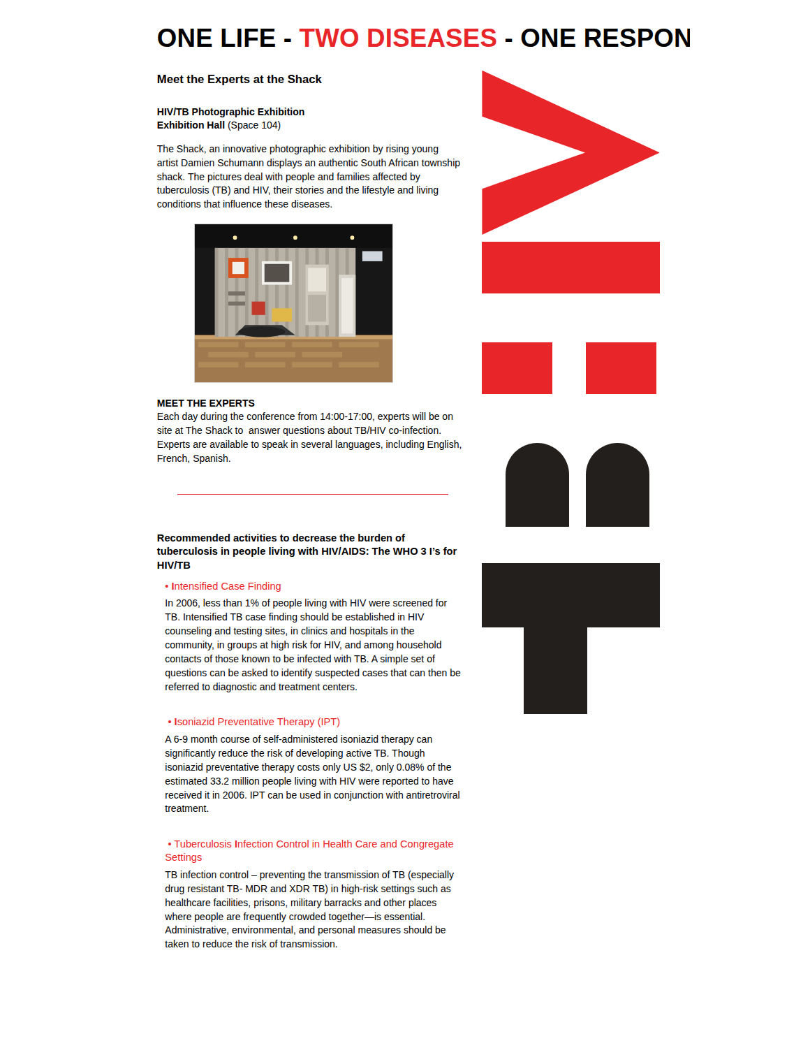ONE LIFE - TWO DISEASES - ONE RESPONSE
Meet the Experts at the Shack
HIV/TB Photographic Exhibition
Exhibition Hall (Space 104)
The Shack, an innovative photographic exhibition by rising young artist Damien Schumann displays an authentic South African township shack. The pictures deal with people and families affected by tuberculosis (TB) and HIV, their stories and the lifestyle and living conditions that influence these diseases.
MEET THE EXPERTS
Each day during the conference from 14:00-17:00, experts will be on site at The Shack to answer questions about TB/HIV co-infection. Experts are available to speak in several languages, including English, French, Spanish.
Recommended activities to decrease the burden of tuberculosis in people living with HIV/AIDS: The WHO 3 I’s for HIV/TB
• Intensified Case Finding
In 2006, less than 1% of people living with HIV were screened for TB. Intensified TB case finding should be established in HIV counseling and testing sites, in clinics and hospitals in the community, in groups at high risk for HIV, and among household contacts of those known to be infected with TB. A simple set of questions can be asked to identify suspected cases that can then be referred to diagnostic and treatment centers.
• Isoniazid Preventative Therapy (IPT)
A 6-9 month course of self-administered isoniazid therapy can significantly reduce the risk of developing active TB. Though isoniazid preventative therapy costs only US $2, only 0.08% of the estimated 33.2 million people living with HIV were reported to have received it in 2006. IPT can be used in conjunction with antiretroviral treatment.
• Tuberculosis Infection Control in Health Care and Congregate Settings
TB infection control – preventing the transmission of TB (especially drug resistant TB- MDR and XDR TB) in high-risk settings such as healthcare facilities, prisons, military barracks and other places where people are frequently crowded together—is essential. Administrative, environmental, and personal measures should be taken to reduce the risk of transmission.